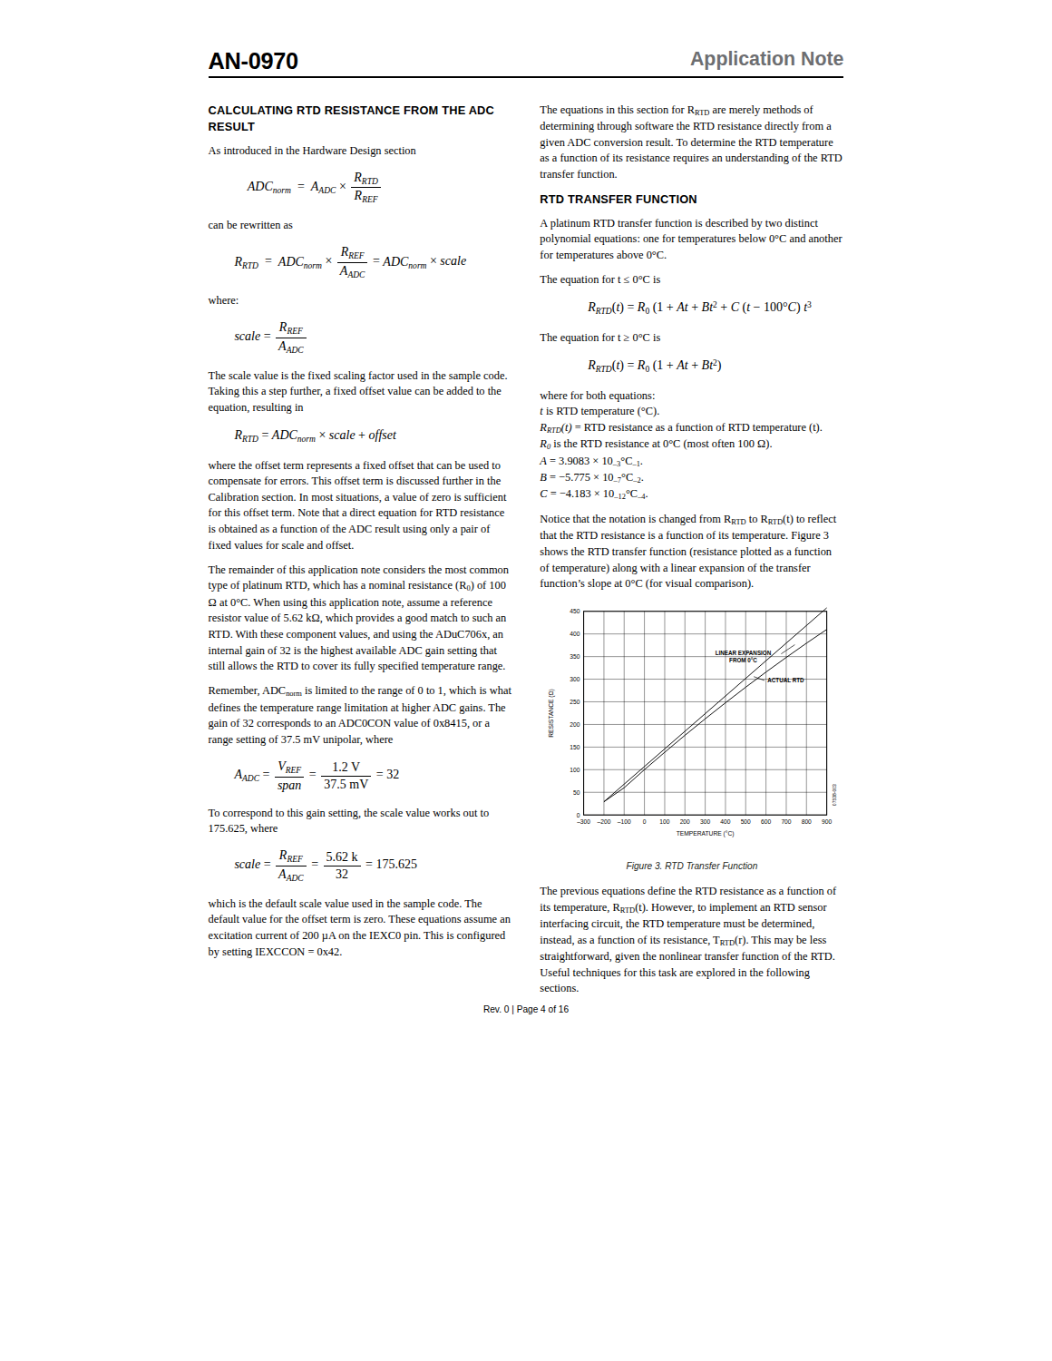AN-0970
Application Note
Calculating RTD Resistance from the ADC Result
As introduced in the Hardware Design section
ADCnorm = AADC × RRTD RREF
can be rewritten as
RRTD = ADCnorm × RREF AADC = ADCnorm × scale
where:
scale = RREF AADC
The scale value is the fixed scaling factor used in the sample code. Taking this a step further, a fixed offset value can be added to the equation, resulting in
RRTD = ADCnorm × scale + offset
where the offset term represents a fixed offset that can be used to compensate for errors. This offset term is discussed further in the Calibration section. In most situations, a value of zero is sufficient for this offset term. Note that a direct equation for RTD resistance is obtained as a function of the ADC result using only a pair of fixed values for scale and offset.
The remainder of this application note considers the most common type of platinum RTD, which has a nominal resistance (R0) of 100 Ω at 0°C. When using this application note, assume a reference resistor value of 5.62 kΩ, which provides a good match to such an RTD. With these component values, and using the ADuC706x, an internal gain of 32 is the highest available ADC gain setting that still allows the RTD to cover its fully specified temperature range.
Remember, ADCnorm is limited to the range of 0 to 1, which is what defines the temperature range limitation at higher ADC gains. The gain of 32 corresponds to an ADC0CON value of 0x8415, or a range setting of 37.5 mV unipolar, where
AADC = VREF span = 1.2 V 37.5 mV = 32
To correspond to this gain setting, the scale value works out to 175.625, where
scale = RREF AADC = 5.62 k 32 = 175.625
which is the default scale value used in the sample code. The default value for the offset term is zero. These equations assume an excitation current of 200 µA on the IEXC0 pin. This is configured by setting IEXCCON = 0x42.
The equations in this section for RRTD are merely methods of determining through software the RTD resistance directly from a given ADC conversion result. To determine the RTD temperature as a function of its resistance requires an understanding of the RTD transfer function.
RTD Transfer Function
A platinum RTD transfer function is described by two distinct polynomial equations: one for temperatures below 0°C and another for temperatures above 0°C.
The equation for t ≤ 0°C is
RRTD(t) = R0 (1 + At + Bt2 + C (t − 100°C) t3
The equation for t ≥ 0°C is
RRTD(t) = R0 (1 + At + Bt2)
where for both equations:
t is RTD temperature (°C).
RRTD(t) = RTD resistance as a function of RTD temperature (t).
R0 is the RTD resistance at 0°C (most often 100 Ω).
A = 3.9083 × 10–3°C–1.
B = −5.775 × 10–7°C–2.
C = −4.183 × 10–12°C–4.
Notice that the notation is changed from RRTD to RRTD(t) to reflect that the RTD resistance is a function of its temperature. Figure 3 shows the RTD transfer function (resistance plotted as a function of temperature) along with a linear expansion of the transfer function’s slope at 0°C (for visual comparison).
450 400 350 300 250 200 150 100 50 0 –300 –200 –100 0 100 200 300 400 500 600 700 800 900 TEMPERATURE (°C) RESISTANCE (Ω) LINEAR EXPANSION FROM 0°C ACTUAL RTD 07538-003
Figure 3. RTD Transfer Function
The previous equations define the RTD resistance as a function of its temperature, RRTD(t). However, to implement an RTD sensor interfacing circuit, the RTD temperature must be determined, instead, as a function of its resistance, TRTD(r). This may be less straightforward, given the nonlinear transfer function of the RTD. Useful techniques for this task are explored in the following sections.
Rev. 0 | Page 4 of 16